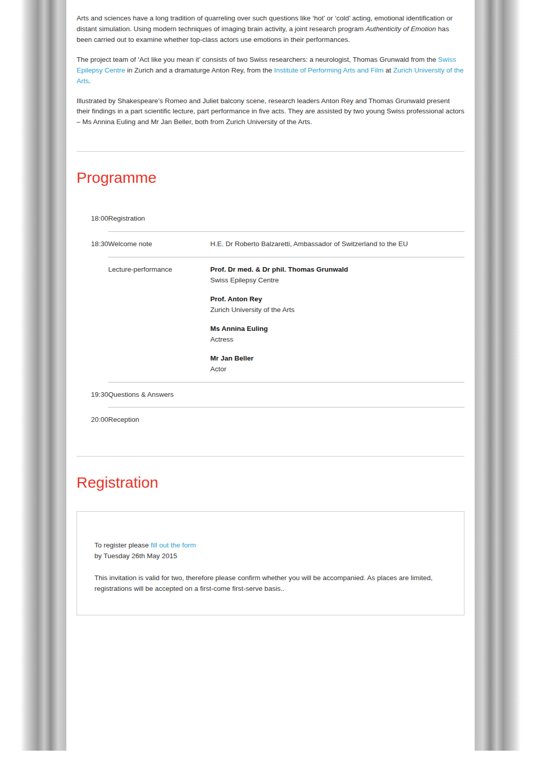Arts and sciences have a long tradition of quarreling over such questions like ‘hot’ or ‘cold’ acting, emotional identification or distant simulation. Using modern techniques of imaging brain activity, a joint research program Authenticity of Emotion has been carried out to examine whether top-class actors use emotions in their performances.
The project team of ‘Act like you mean it’ consists of two Swiss researchers: a neurologist, Thomas Grunwald from the Swiss Epilepsy Centre in Zurich and a dramaturge Anton Rey, from the Institute of Performing Arts and Film at Zurich University of the Arts.
Illustrated by Shakespeare’s Romeo and Juliet balcony scene, research leaders Anton Rey and Thomas Grunwald present their findings in a part scientific lecture, part performance in five acts. They are assisted by two young Swiss professional actors – Ms Annina Euling and Mr Jan Beller, both from Zurich University of the Arts.
Programme
| 18:00 | Registration | |
| 18:30 | Welcome note | H.E. Dr Roberto Balzaretti, Ambassador of Switzerland to the EU |
| | Lecture-performance | Prof. Dr med. & Dr phil. Thomas Grunwald Swiss Epilepsy Centre Prof. Anton Rey Zurich University of the Arts Ms Annina Euling Actress Mr Jan Beller Actor |
| 19:30 | Questions & Answers | |
| 20:00 | Reception | |
Registration
To register please fill out the form
by Tuesday 26th May 2015
This invitation is valid for two, therefore please confirm whether you will be accompanied. As places are limited, registrations will be accepted on a first-come first-serve basis..